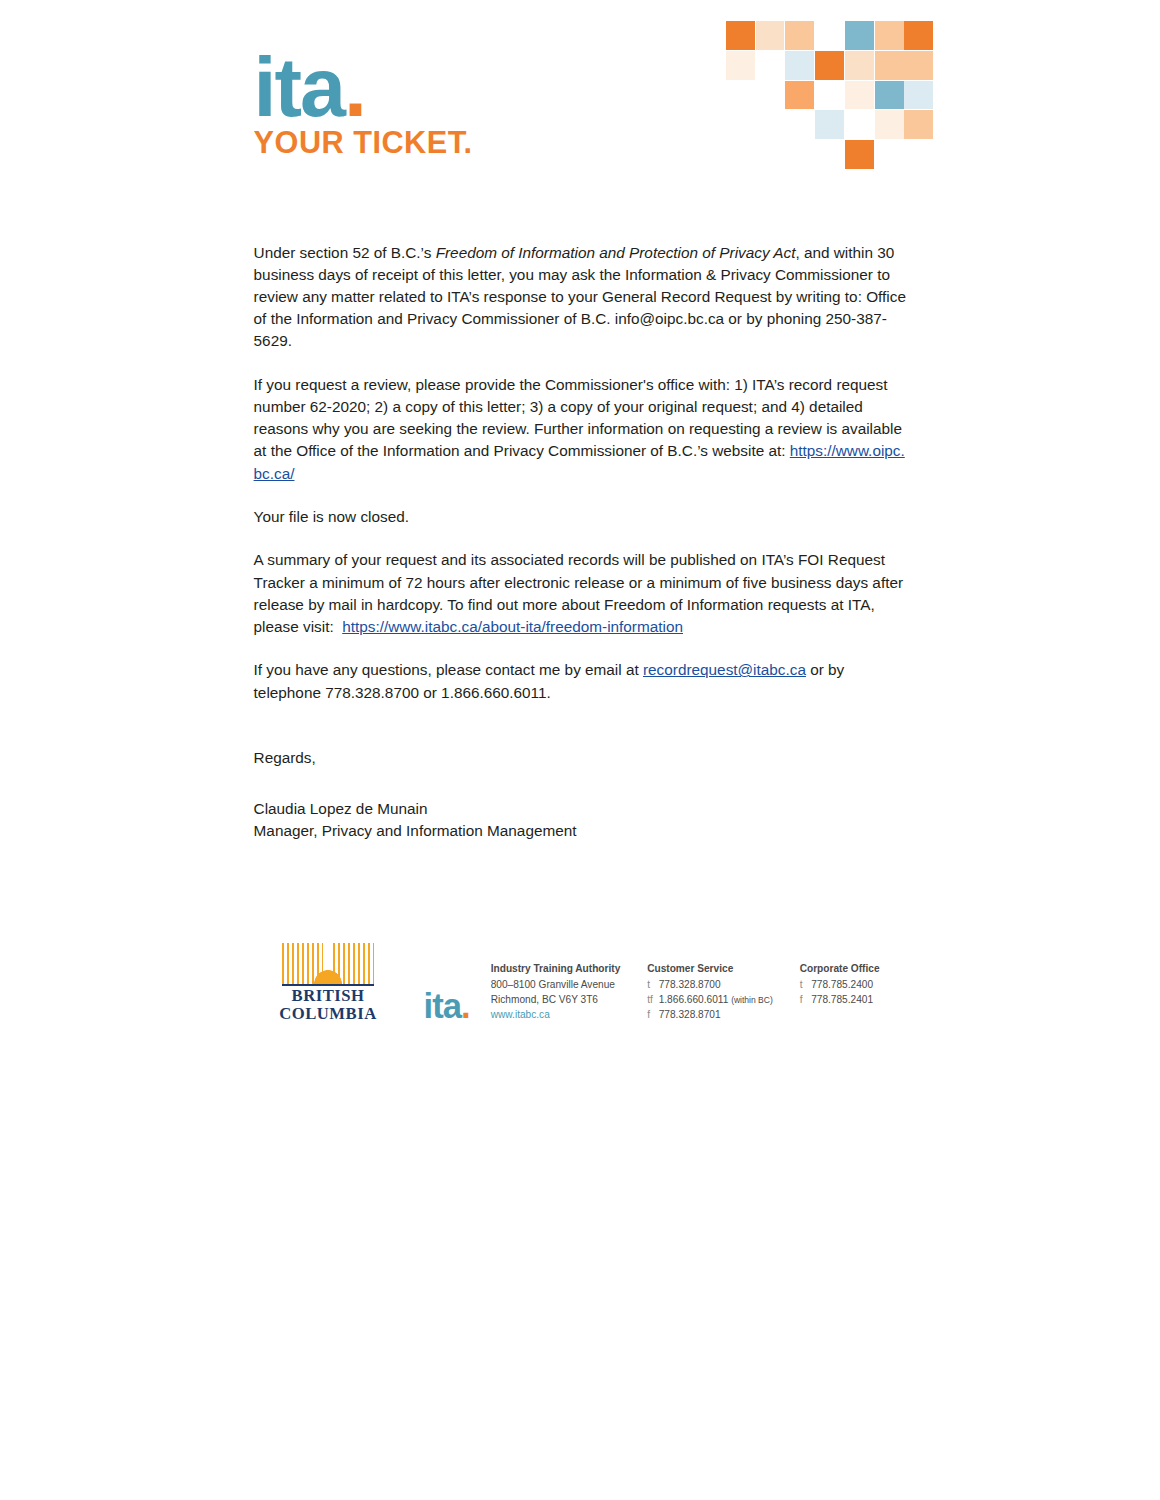ita.
YOUR TICKET.
Under section 52 of B.C.’s Freedom of Information and Protection of Privacy Act, and within 30 business days of receipt of this letter, you may ask the Information & Privacy Commissioner to review any matter related to ITA’s response to your General Record Request by writing to: Office of the Information and Privacy Commissioner of B.C. info@oipc.bc.ca or by phoning 250-387-5629.
If you request a review, please provide the Commissioner's office with: 1) ITA’s record request number 62-2020; 2) a copy of this letter; 3) a copy of your original request; and 4) detailed reasons why you are seeking the review. Further information on requesting a review is available at the Office of the Information and Privacy Commissioner of B.C.’s website at: https://www.oipc.bc.ca/
Your file is now closed.
A summary of your request and its associated records will be published on ITA’s FOI Request Tracker a minimum of 72 hours after electronic release or a minimum of five business days after release by mail in hardcopy. To find out more about Freedom of Information requests at ITA, please visit: https://www.itabc.ca/about-ita/freedom-information
If you have any questions, please contact me by email at recordrequest@itabc.ca or by telephone 778.328.8700 or 1.866.660.6011.
Regards,
Claudia Lopez de Munain
Manager, Privacy and Information Management
BRITISH
COLUMBIA
ita.
Industry Training Authority
800–8100 Granville Avenue
Richmond, BC V6Y 3T6
www.itabc.ca
Customer Service
t778.328.8700
tf1.866.660.6011 (within BC)
f778.328.8701
Corporate Office
t778.785.2400
f778.785.2401